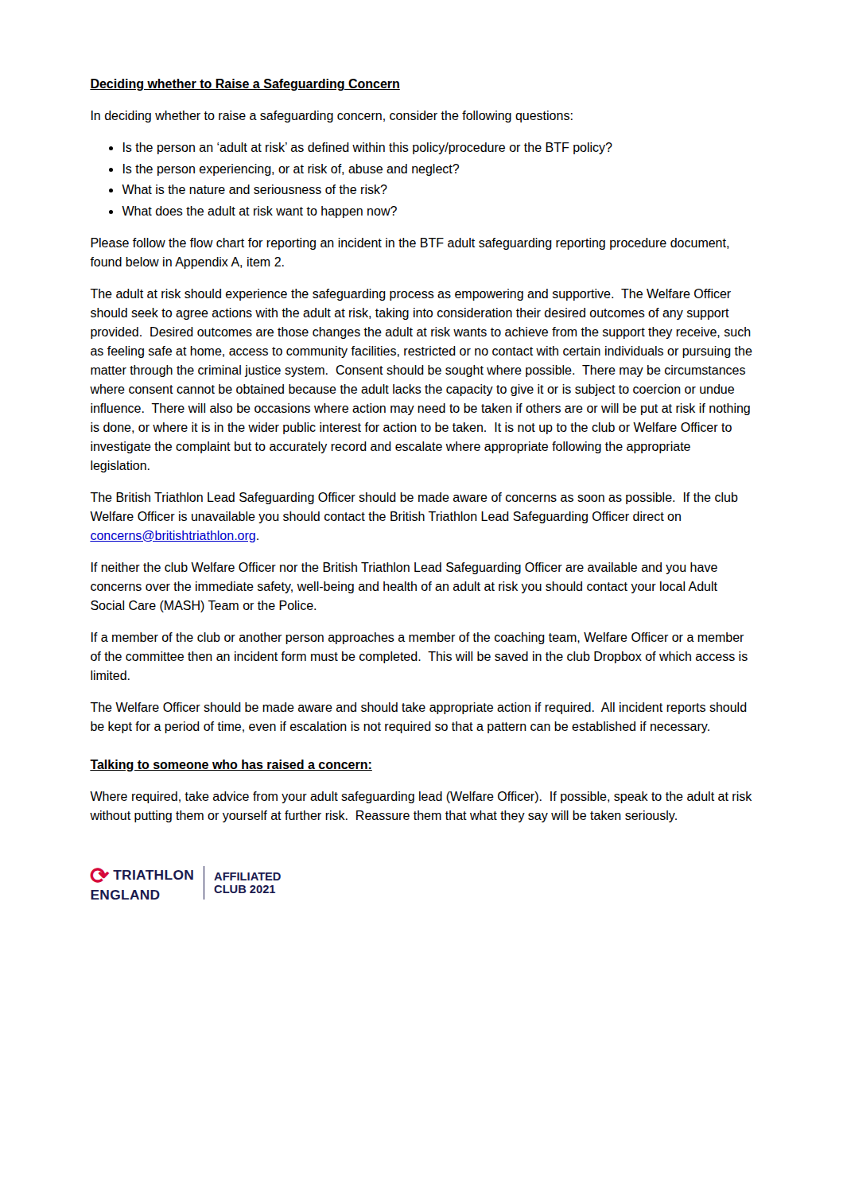Deciding whether to Raise a Safeguarding Concern
In deciding whether to raise a safeguarding concern, consider the following questions:
Is the person an ‘adult at risk’ as defined within this policy/procedure or the BTF policy?
Is the person experiencing, or at risk of, abuse and neglect?
What is the nature and seriousness of the risk?
What does the adult at risk want to happen now?
Please follow the flow chart for reporting an incident in the BTF adult safeguarding reporting procedure document, found below in Appendix A, item 2.
The adult at risk should experience the safeguarding process as empowering and supportive. The Welfare Officer should seek to agree actions with the adult at risk, taking into consideration their desired outcomes of any support provided. Desired outcomes are those changes the adult at risk wants to achieve from the support they receive, such as feeling safe at home, access to community facilities, restricted or no contact with certain individuals or pursuing the matter through the criminal justice system. Consent should be sought where possible. There may be circumstances where consent cannot be obtained because the adult lacks the capacity to give it or is subject to coercion or undue influence. There will also be occasions where action may need to be taken if others are or will be put at risk if nothing is done, or where it is in the wider public interest for action to be taken. It is not up to the club or Welfare Officer to investigate the complaint but to accurately record and escalate where appropriate following the appropriate legislation.
The British Triathlon Lead Safeguarding Officer should be made aware of concerns as soon as possible. If the club Welfare Officer is unavailable you should contact the British Triathlon Lead Safeguarding Officer direct on concerns@britishtriathlon.org.
If neither the club Welfare Officer nor the British Triathlon Lead Safeguarding Officer are available and you have concerns over the immediate safety, well-being and health of an adult at risk you should contact your local Adult Social Care (MASH) Team or the Police.
If a member of the club or another person approaches a member of the coaching team, Welfare Officer or a member of the committee then an incident form must be completed. This will be saved in the club Dropbox of which access is limited.
The Welfare Officer should be made aware and should take appropriate action if required. All incident reports should be kept for a period of time, even if escalation is not required so that a pattern can be established if necessary.
Talking to someone who has raised a concern:
Where required, take advice from your adult safeguarding lead (Welfare Officer). If possible, speak to the adult at risk without putting them or yourself at further risk. Reassure them that what they say will be taken seriously.
⟳TRIATHLON
ENGLAND
AFFILIATED
CLUB 2021